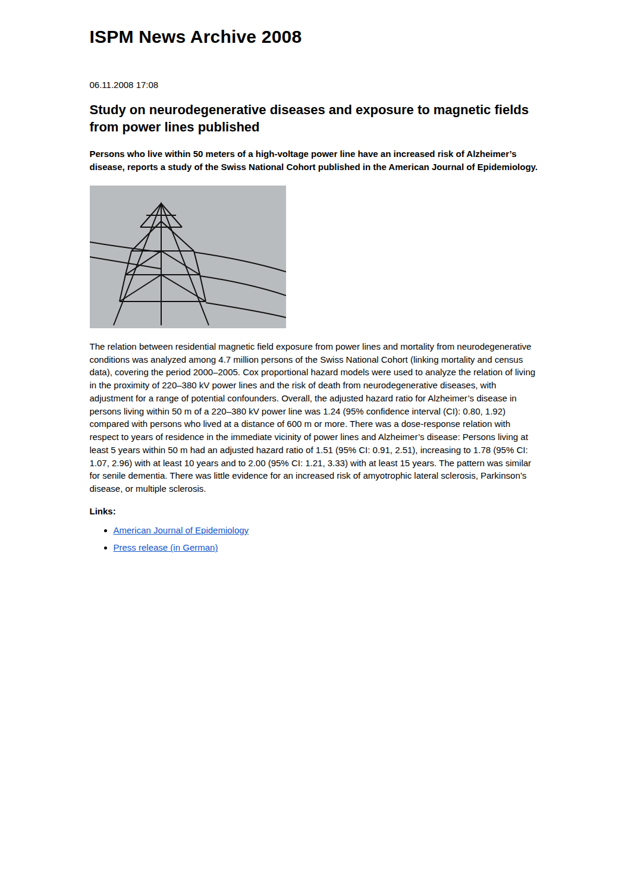ISPM News Archive 2008
06.11.2008 17:08
Study on neurodegenerative diseases and exposure to magnetic fields from power lines published
Persons who live within 50 meters of a high-voltage power line have an increased risk of Alzheimer’s disease, reports a study of the Swiss National Cohort published in the American Journal of Epidemiology.
The relation between residential magnetic field exposure from power lines and mortality from neurodegenerative conditions was analyzed among 4.7 million persons of the Swiss National Cohort (linking mortality and census data), covering the period 2000–2005. Cox proportional hazard models were used to analyze the relation of living in the proximity of 220–380 kV power lines and the risk of death from neurodegenerative diseases, with adjustment for a range of potential confounders. Overall, the adjusted hazard ratio for Alzheimer’s disease in persons living within 50 m of a 220–380 kV power line was 1.24 (95% confidence interval (CI): 0.80, 1.92) compared with persons who lived at a distance of 600 m or more. There was a dose-response relation with respect to years of residence in the immediate vicinity of power lines and Alzheimer’s disease: Persons living at least 5 years within 50 m had an adjusted hazard ratio of 1.51 (95% CI: 0.91, 2.51), increasing to 1.78 (95% CI: 1.07, 2.96) with at least 10 years and to 2.00 (95% CI: 1.21, 3.33) with at least 15 years. The pattern was similar for senile dementia. There was little evidence for an increased risk of amyotrophic lateral sclerosis, Parkinson’s disease, or multiple sclerosis.
Links:
American Journal of Epidemiology
Press release (in German)